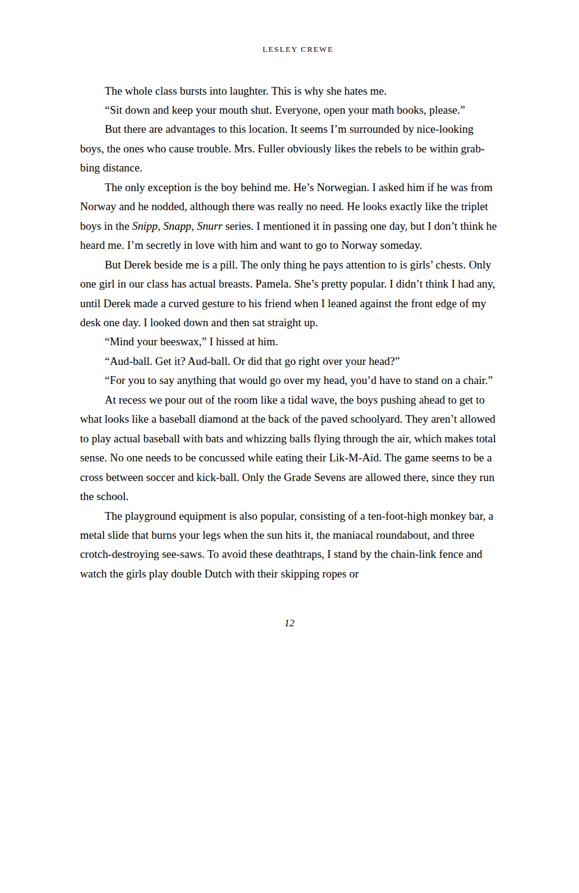Lesley Crewe
The whole class bursts into laughter. This is why she hates me.
“Sit down and keep your mouth shut. Everyone, open your math books, please.”
But there are advantages to this location. It seems I’m surrounded by nice-looking boys, the ones who cause trouble. Mrs. Fuller obviously likes the rebels to be within grabbing distance.
The only exception is the boy behind me. He’s Norwegian. I asked him if he was from Norway and he nodded, although there was really no need. He looks exactly like the triplet boys in the Snipp, Snapp, Snurr series. I mentioned it in passing one day, but I don’t think he heard me. I’m secretly in love with him and want to go to Norway someday.
But Derek beside me is a pill. The only thing he pays attention to is girls’ chests. Only one girl in our class has actual breasts. Pamela. She’s pretty popular. I didn’t think I had any, until Derek made a curved gesture to his friend when I leaned against the front edge of my desk one day. I looked down and then sat straight up.
“Mind your beeswax,” I hissed at him.
“Aud-ball. Get it? Aud-ball. Or did that go right over your head?”
“For you to say anything that would go over my head, you’d have to stand on a chair.”
At recess we pour out of the room like a tidal wave, the boys pushing ahead to get to what looks like a baseball diamond at the back of the paved schoolyard. They aren’t allowed to play actual baseball with bats and whizzing balls flying through the air, which makes total sense. No one needs to be concussed while eating their Lik-M-Aid. The game seems to be a cross between soccer and kick-ball. Only the Grade Sevens are allowed there, since they run the school.
The playground equipment is also popular, consisting of a ten-foot-high monkey bar, a metal slide that burns your legs when the sun hits it, the maniacal roundabout, and three crotch-destroying see-saws. To avoid these deathtraps, I stand by the chain-link fence and watch the girls play double Dutch with their skipping ropes or
12